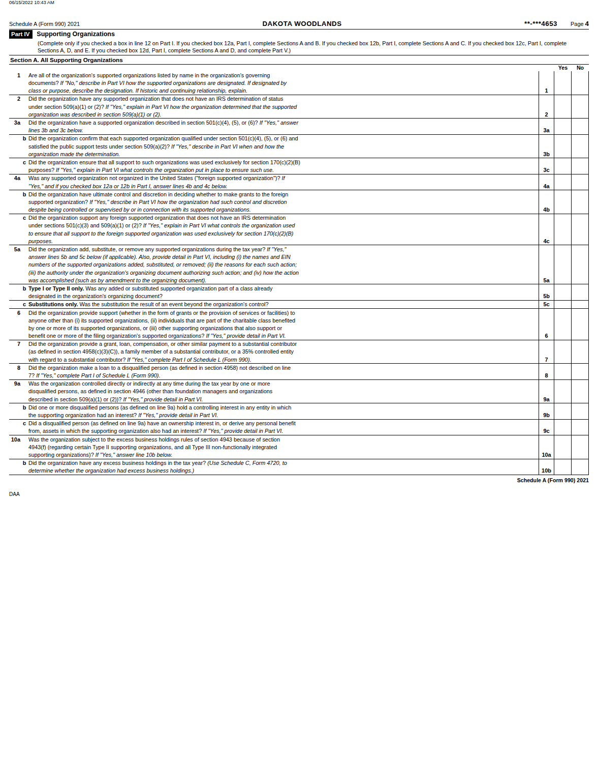06/15/2022 10:43 AM
Schedule A (Form 990) 2021
DAKOTA WOODLANDS
**-***4653
Page 4
Part IV
Supporting Organizations
(Complete only if you checked a box in line 12 on Part I. If you checked box 12a, Part I, complete Sections A and B. If you checked box 12b, Part I, complete Sections A and C. If you checked box 12c, Part I, complete Sections A, D, and E. If you checked box 12d, Part I, complete Sections A and D, and complete Part V.)
Section A. All Supporting Organizations
Yes No
| 1 | | Are all of the organization's supported organizations listed by name in the organization's governing | | | |
| | | documents? If "No," describe in Part VI how the supported organizations are designated. If designated by | | | |
| | | class or purpose, describe the designation. If historic and continuing relationship, explain. | 1 | | |
| 2 | | Did the organization have any supported organization that does not have an IRS determination of status | | | |
| | | under section 509(a)(1) or (2)? If "Yes," explain in Part VI how the organization determined that the supported | | | |
| | | organization was described in section 509(a)(1) or (2). | 2 | | |
| 3a | | Did the organization have a supported organization described in section 501(c)(4), (5), or (6)? If "Yes," answer | | | |
| | | lines 3b and 3c below. | 3a | | |
| | b | Did the organization confirm that each supported organization qualified under section 501(c)(4), (5), or (6) and | | | |
| | | satisfied the public support tests under section 509(a)(2)? If "Yes," describe in Part VI when and how the | | | |
| | | organization made the determination. | 3b | | |
| | c | Did the organization ensure that all support to such organizations was used exclusively for section 170(c)(2)(B) | | | |
| | | purposes? If "Yes," explain in Part VI what controls the organization put in place to ensure such use. | 3c | | |
| 4a | | Was any supported organization not organized in the United States ("foreign supported organization")? If | | | |
| | | "Yes," and if you checked box 12a or 12b in Part I, answer lines 4b and 4c below. | 4a | | |
| | b | Did the organization have ultimate control and discretion in deciding whether to make grants to the foreign | | | |
| | | supported organization? If "Yes," describe in Part VI how the organization had such control and discretion | | | |
| | | despite being controlled or supervised by or in connection with its supported organizations. | 4b | | |
| | c | Did the organization support any foreign supported organization that does not have an IRS determination | | | |
| | | under sections 501(c)(3) and 509(a)(1) or (2)? If "Yes," explain in Part VI what controls the organization used | | | |
| | | to ensure that all support to the foreign supported organization was used exclusively for section 170(c)(2)(B) | | | |
| | | purposes. | 4c | | |
| 5a | | Did the organization add, substitute, or remove any supported organizations during the tax year? If "Yes," | | | |
| | | answer lines 5b and 5c below (if applicable). Also, provide detail in Part VI, including (i) the names and EIN | | | |
| | | numbers of the supported organizations added, substituted, or removed; (ii) the reasons for each such action; | | | |
| | | (iii) the authority under the organization's organizing document authorizing such action; and (iv) how the action | | | |
| | | was accomplished (such as by amendment to the organizing document). | 5a | | |
| | b | Type I or Type II only. Was any added or substituted supported organization part of a class already | | | |
| | | designated in the organization's organizing document? | 5b | | |
| | c | Substitutions only. Was the substitution the result of an event beyond the organization's control? | 5c | | |
| 6 | | Did the organization provide support (whether in the form of grants or the provision of services or facilities) to | | | |
| | | anyone other than (i) its supported organizations, (ii) individuals that are part of the charitable class benefited | | | |
| | | by one or more of its supported organizations, or (iii) other supporting organizations that also support or | | | |
| | | benefit one or more of the filing organization's supported organizations? If "Yes," provide detail in Part VI. | 6 | | |
| 7 | | Did the organization provide a grant, loan, compensation, or other similar payment to a substantial contributor | | | |
| | | (as defined in section 4958(c)(3)(C)), a family member of a substantial contributor, or a 35% controlled entity | | | |
| | | with regard to a substantial contributor? If "Yes," complete Part I of Schedule L (Form 990). | 7 | | |
| 8 | | Did the organization make a loan to a disqualified person (as defined in section 4958) not described on line | | | |
| | | 7? If "Yes," complete Part I of Schedule L (Form 990). | 8 | | |
| 9a | | Was the organization controlled directly or indirectly at any time during the tax year by one or more | | | |
| | | disqualified persons, as defined in section 4946 (other than foundation managers and organizations | | | |
| | | described in section 509(a)(1) or (2))? If "Yes," provide detail in Part VI. | 9a | | |
| | b | Did one or more disqualified persons (as defined on line 9a) hold a controlling interest in any entity in which | | | |
| | | the supporting organization had an interest? If "Yes," provide detail in Part VI. | 9b | | |
| | c | Did a disqualified person (as defined on line 9a) have an ownership interest in, or derive any personal benefit | | | |
| | | from, assets in which the supporting organization also had an interest? If "Yes," provide detail in Part VI. | 9c | | |
| 10a | | Was the organization subject to the excess business holdings rules of section 4943 because of section | | | |
| | | 4943(f) (regarding certain Type II supporting organizations, and all Type III non-functionally integrated | | | |
| | | supporting organizations)? If "Yes," answer line 10b below. | 10a | | |
| | b | Did the organization have any excess business holdings in the tax year? (Use Schedule C, Form 4720, to | | | |
| | | determine whether the organization had excess business holdings.) | 10b | | |
Schedule A (Form 990) 2021
DAA